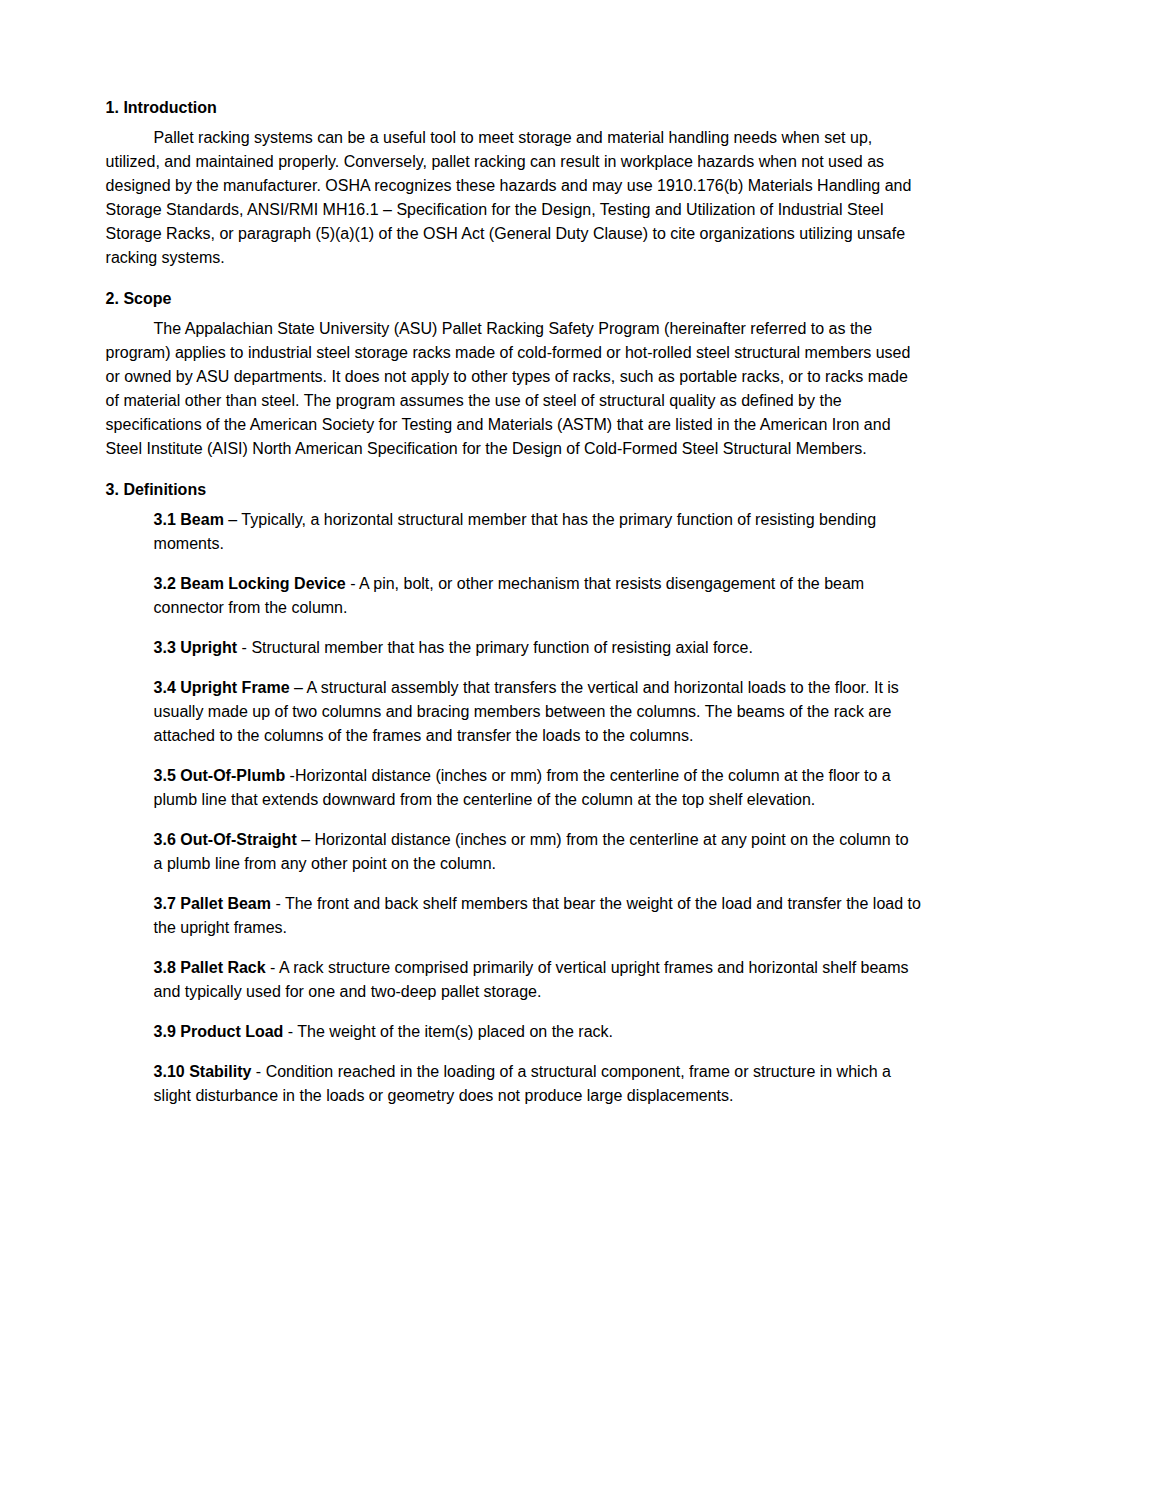1. Introduction
Pallet racking systems can be a useful tool to meet storage and material handling needs when set up, utilized, and maintained properly. Conversely, pallet racking can result in workplace hazards when not used as designed by the manufacturer. OSHA recognizes these hazards and may use 1910.176(b) Materials Handling and Storage Standards, ANSI/RMI MH16.1 – Specification for the Design, Testing and Utilization of Industrial Steel Storage Racks, or paragraph (5)(a)(1) of the OSH Act (General Duty Clause) to cite organizations utilizing unsafe racking systems.
2. Scope
The Appalachian State University (ASU) Pallet Racking Safety Program (hereinafter referred to as the program) applies to industrial steel storage racks made of cold-formed or hot-rolled steel structural members used or owned by ASU departments. It does not apply to other types of racks, such as portable racks, or to racks made of material other than steel. The program assumes the use of steel of structural quality as defined by the specifications of the American Society for Testing and Materials (ASTM) that are listed in the American Iron and Steel Institute (AISI) North American Specification for the Design of Cold-Formed Steel Structural Members.
3. Definitions
3.1 Beam – Typically, a horizontal structural member that has the primary function of resisting bending moments.
3.2 Beam Locking Device - A pin, bolt, or other mechanism that resists disengagement of the beam connector from the column.
3.3 Upright - Structural member that has the primary function of resisting axial force.
3.4 Upright Frame – A structural assembly that transfers the vertical and horizontal loads to the floor. It is usually made up of two columns and bracing members between the columns. The beams of the rack are attached to the columns of the frames and transfer the loads to the columns.
3.5 Out-Of-Plumb -Horizontal distance (inches or mm) from the centerline of the column at the floor to a plumb line that extends downward from the centerline of the column at the top shelf elevation.
3.6 Out-Of-Straight – Horizontal distance (inches or mm) from the centerline at any point on the column to a plumb line from any other point on the column.
3.7 Pallet Beam - The front and back shelf members that bear the weight of the load and transfer the load to the upright frames.
3.8 Pallet Rack - A rack structure comprised primarily of vertical upright frames and horizontal shelf beams and typically used for one and two-deep pallet storage.
3.9 Product Load - The weight of the item(s) placed on the rack.
3.10 Stability - Condition reached in the loading of a structural component, frame or structure in which a slight disturbance in the loads or geometry does not produce large displacements.